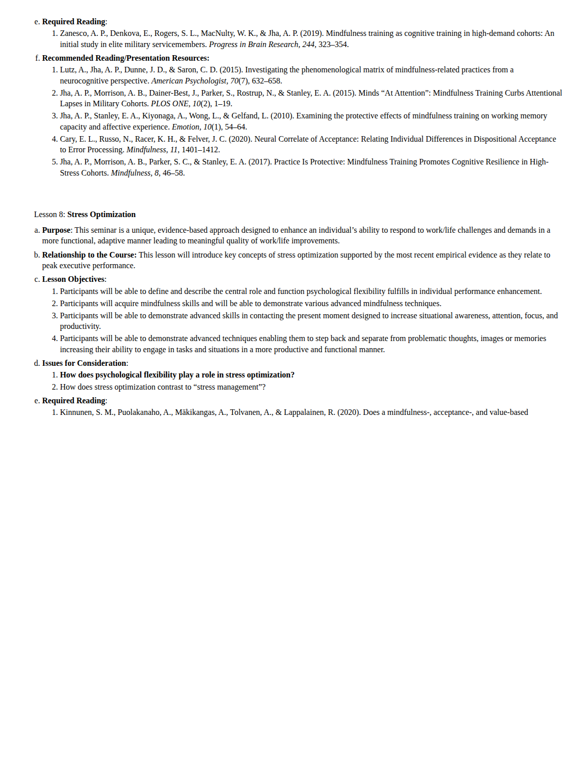Required Reading:
Zanesco, A. P., Denkova, E., Rogers, S. L., MacNulty, W. K., & Jha, A. P. (2019). Mindfulness training as cognitive training in high-demand cohorts: An initial study in elite military servicemembers. Progress in Brain Research, 244, 323–354.
Recommended Reading/Presentation Resources:
Lutz, A., Jha, A. P., Dunne, J. D., & Saron, C. D. (2015). Investigating the phenomenological matrix of mindfulness-related practices from a neurocognitive perspective. American Psychologist, 70(7), 632–658.
Jha, A. P., Morrison, A. B., Dainer-Best, J., Parker, S., Rostrup, N., & Stanley, E. A. (2015). Minds “At Attention”: Mindfulness Training Curbs Attentional Lapses in Military Cohorts. PLOS ONE, 10(2), 1–19.
Jha, A. P., Stanley, E. A., Kiyonaga, A., Wong, L., & Gelfand, L. (2010). Examining the protective effects of mindfulness training on working memory capacity and affective experience. Emotion, 10(1), 54–64.
Cary, E. L., Russo, N., Racer, K. H., & Felver, J. C. (2020). Neural Correlate of Acceptance: Relating Individual Differences in Dispositional Acceptance to Error Processing. Mindfulness, 11, 1401–1412.
Jha, A. P., Morrison, A. B., Parker, S. C., & Stanley, E. A. (2017). Practice Is Protective: Mindfulness Training Promotes Cognitive Resilience in High-Stress Cohorts. Mindfulness, 8, 46–58.
Lesson 8: Stress Optimization
Purpose: This seminar is a unique, evidence-based approach designed to enhance an individual’s ability to respond to work/life challenges and demands in a more functional, adaptive manner leading to meaningful quality of work/life improvements.
Relationship to the Course: This lesson will introduce key concepts of stress optimization supported by the most recent empirical evidence as they relate to peak executive performance.
Lesson Objectives:
Participants will be able to define and describe the central role and function psychological flexibility fulfills in individual performance enhancement.
Participants will acquire mindfulness skills and will be able to demonstrate various advanced mindfulness techniques.
Participants will be able to demonstrate advanced skills in contacting the present moment designed to increase situational awareness, attention, focus, and productivity.
Participants will be able to demonstrate advanced techniques enabling them to step back and separate from problematic thoughts, images or memories increasing their ability to engage in tasks and situations in a more productive and functional manner.
Issues for Consideration:
How does psychological flexibility play a role in stress optimization?
How does stress optimization contrast to “stress management”?
Required Reading:
Kinnunen, S. M., Puolakanaho, A., Mäkikangas, A., Tolvanen, A., & Lappalainen, R. (2020). Does a mindfulness-, acceptance-, and value-based